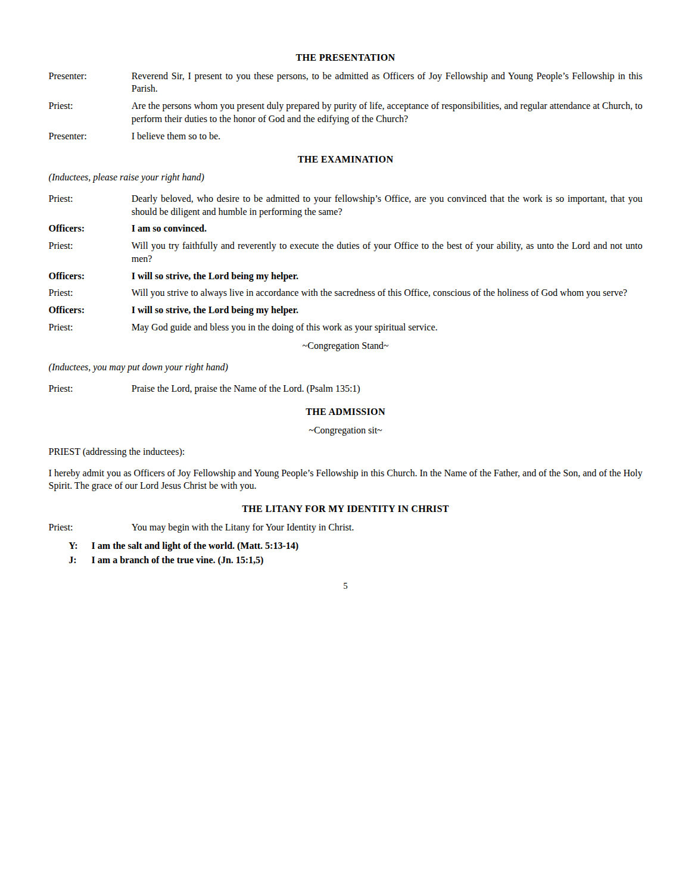THE PRESENTATION
Presenter:
Reverend Sir, I present to you these persons, to be admitted as Officers of Joy Fellowship and Young People’s Fellowship in this Parish.
Priest:
Are the persons whom you present duly prepared by purity of life, acceptance of responsibilities, and regular attendance at Church, to perform their duties to the honor of God and the edifying of the Church?
Presenter:
I believe them so to be.
THE EXAMINATION
(Inductees, please raise your right hand)
Priest:
Dearly beloved, who desire to be admitted to your fellowship’s Office, are you convinced that the work is so important, that you should be diligent and humble in performing the same?
Officers:
I am so convinced.
Priest:
Will you try faithfully and reverently to execute the duties of your Office to the best of your ability, as unto the Lord and not unto men?
Officers:
I will so strive, the Lord being my helper.
Priest:
Will you strive to always live in accordance with the sacredness of this Office, conscious of the holiness of God whom you serve?
Officers:
I will so strive, the Lord being my helper.
Priest:
May God guide and bless you in the doing of this work as your spiritual service.
~Congregation Stand~
(Inductees, you may put down your right hand)
Priest:
Praise the Lord, praise the Name of the Lord. (Psalm 135:1)
THE ADMISSION
~Congregation sit~
PRIEST (addressing the inductees):
I hereby admit you as Officers of Joy Fellowship and Young People’s Fellowship in this Church. In the Name of the Father, and of the Son, and of the Holy Spirit. The grace of our Lord Jesus Christ be with you.
THE LITANY FOR MY IDENTITY IN CHRIST
Priest:
You may begin with the Litany for Your Identity in Christ.
Y:
I am the salt and light of the world. (Matt. 5:13-14)
J:
I am a branch of the true vine. (Jn. 15:1,5)
5